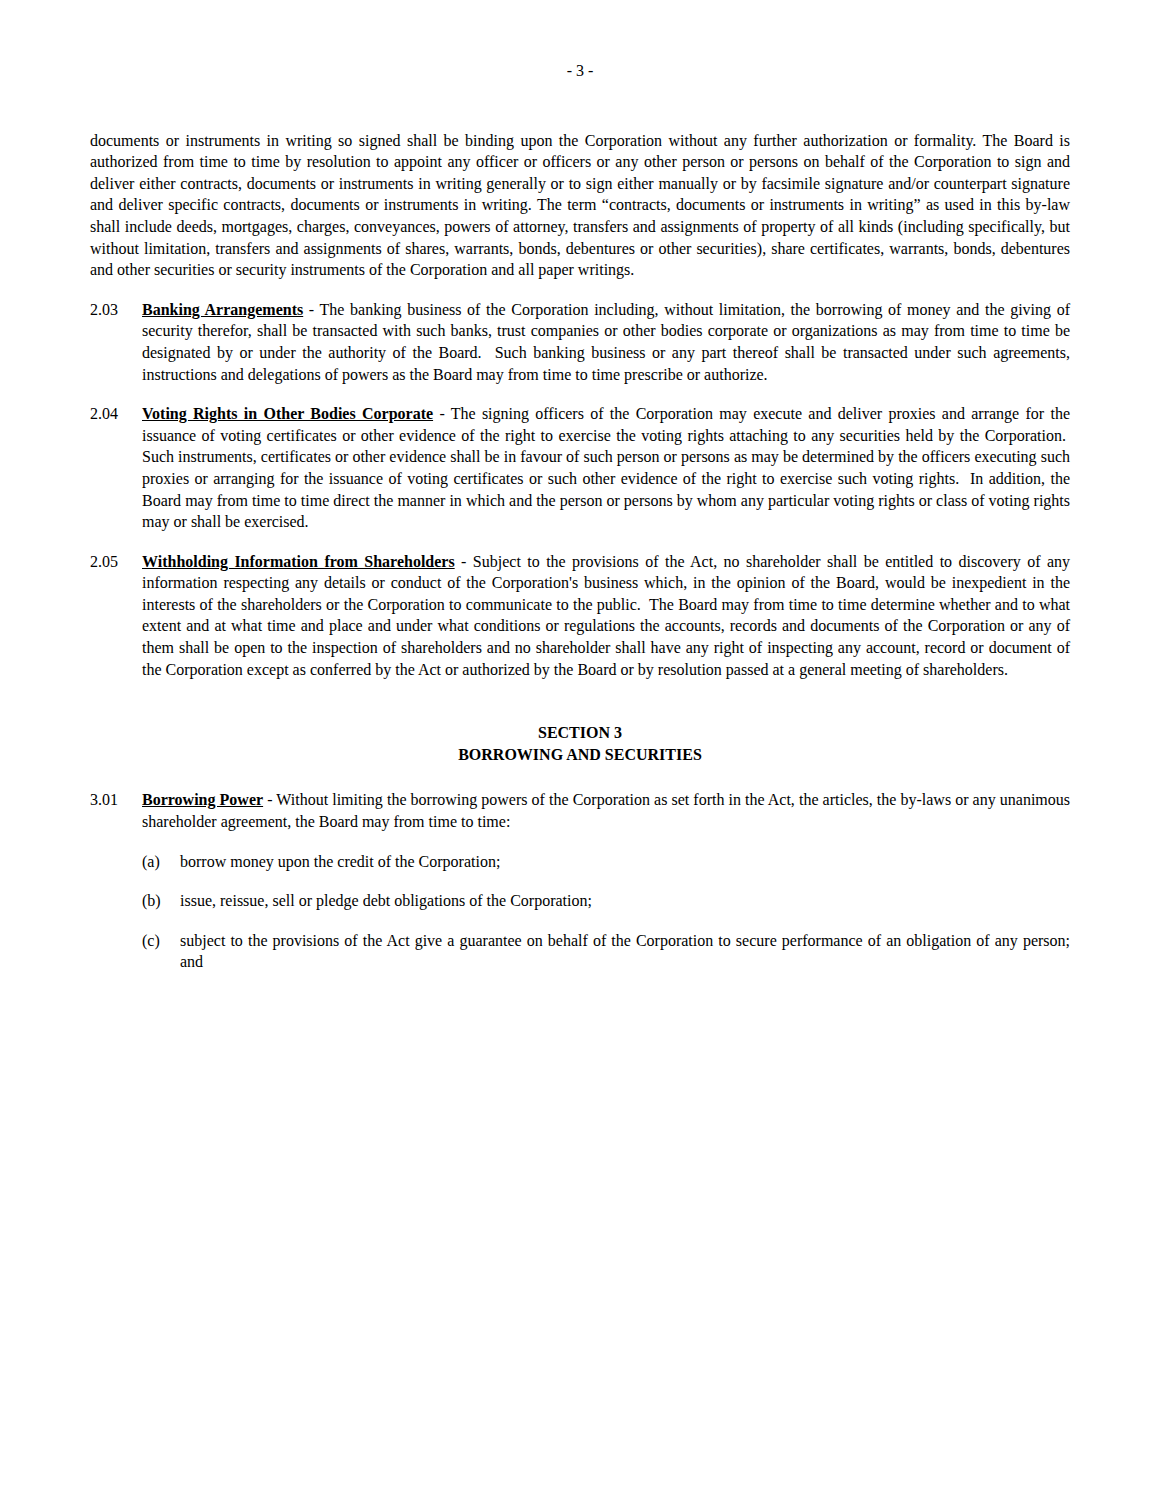- 3 -
documents or instruments in writing so signed shall be binding upon the Corporation without any further authorization or formality. The Board is authorized from time to time by resolution to appoint any officer or officers or any other person or persons on behalf of the Corporation to sign and deliver either contracts, documents or instruments in writing generally or to sign either manually or by facsimile signature and/or counterpart signature and deliver specific contracts, documents or instruments in writing. The term “contracts, documents or instruments in writing” as used in this by-law shall include deeds, mortgages, charges, conveyances, powers of attorney, transfers and assignments of property of all kinds (including specifically, but without limitation, transfers and assignments of shares, warrants, bonds, debentures or other securities), share certificates, warrants, bonds, debentures and other securities or security instruments of the Corporation and all paper writings.
2.03
Banking Arrangements - The banking business of the Corporation including, without limitation, the borrowing of money and the giving of security therefor, shall be transacted with such banks, trust companies or other bodies corporate or organizations as may from time to time be designated by or under the authority of the Board. Such banking business or any part thereof shall be transacted under such agreements, instructions and delegations of powers as the Board may from time to time prescribe or authorize.
2.04
Voting Rights in Other Bodies Corporate - The signing officers of the Corporation may execute and deliver proxies and arrange for the issuance of voting certificates or other evidence of the right to exercise the voting rights attaching to any securities held by the Corporation. Such instruments, certificates or other evidence shall be in favour of such person or persons as may be determined by the officers executing such proxies or arranging for the issuance of voting certificates or such other evidence of the right to exercise such voting rights. In addition, the Board may from time to time direct the manner in which and the person or persons by whom any particular voting rights or class of voting rights may or shall be exercised.
2.05
Withholding Information from Shareholders - Subject to the provisions of the Act, no shareholder shall be entitled to discovery of any information respecting any details or conduct of the Corporation's business which, in the opinion of the Board, would be inexpedient in the interests of the shareholders or the Corporation to communicate to the public. The Board may from time to time determine whether and to what extent and at what time and place and under what conditions or regulations the accounts, records and documents of the Corporation or any of them shall be open to the inspection of shareholders and no shareholder shall have any right of inspecting any account, record or document of the Corporation except as conferred by the Act or authorized by the Board or by resolution passed at a general meeting of shareholders.
SECTION 3 BORROWING AND SECURITIES
3.01
Borrowing Power - Without limiting the borrowing powers of the Corporation as set forth in the Act, the articles, the by-laws or any unanimous shareholder agreement, the Board may from time to time:
(a) borrow money upon the credit of the Corporation;
(b) issue, reissue, sell or pledge debt obligations of the Corporation;
(c) subject to the provisions of the Act give a guarantee on behalf of the Corporation to secure performance of an obligation of any person; and